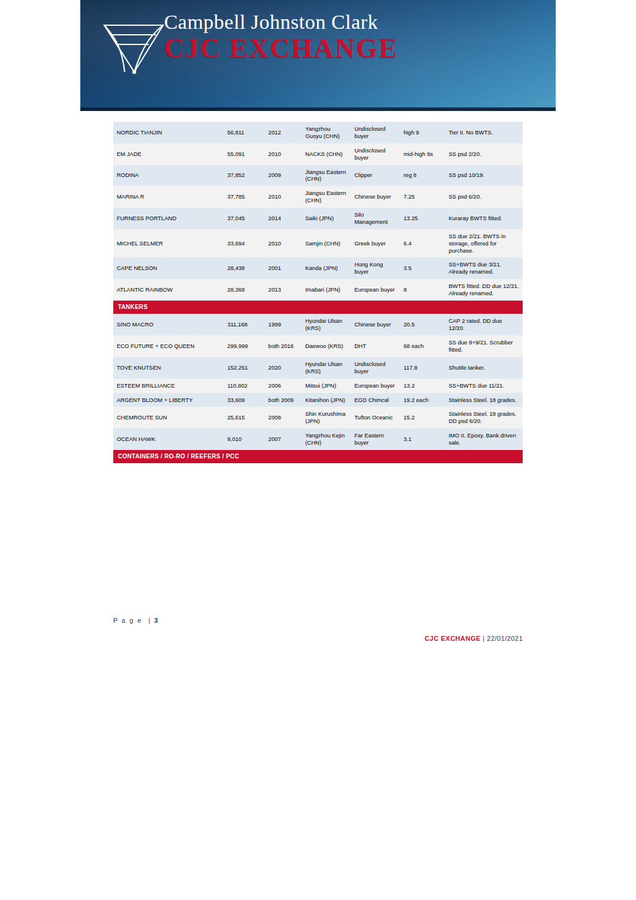Campbell Johnston Clark
CJC EXCHANGE
| NORDIC TIANJIN | 56,811 | 2012 | Yangzhou Guoyu (CHN) | Undisclosed buyer | high 9 | Tier II. No BWTS. |
| EM JADE | 55,091 | 2010 | NACKS (CHN) | Undisclosed buyer | mid-high 9s | SS psd 2/20. |
| RODINA | 37,852 | 2009 | Jiangsu Eastern (CHN) | Clipper | reg 8 | SS psd 10/19. |
| MARINA R | 37,785 | 2010 | Jiangsu Eastern (CHN) | Chinese buyer | 7.25 | SS psd 6/20. |
| FURNESS PORTLAND | 37,045 | 2014 | Saiki (JPN) | Silo Management | 13.25 | Kuraray BWTS fitted. |
| MICHEL SELMER | 33,694 | 2010 | Samjin (CHN) | Greek buyer | 6.4 | SS due 2/21. BWTS in storage, offered for purchase. |
| CAPE NELSON | 28,438 | 2001 | Kanda (JPN) | Hong Kong buyer | 3.5 | SS+BWTS due 3/21. Already renamed. |
| ATLANTIC RAINBOW | 28,368 | 2013 | Imabari (JPN) | European buyer | 8 | BWTS fitted. DD due 12/21. Already renamed. |
| TANKERS |
| SINO MACRO | 311,168 | 1999 | Hyundai Ulsan (KRS) | Chinese buyer | 20.5 | CAP 2 rated. DD due 12/20. |
| ECO FUTURE + ECO QUEEN | 299,999 | both 2016 | Daewoo (KRS) | DHT | 68 each | SS due 8+9/21. Scrubber fitted. |
| TOVE KNUTSEN | 152,251 | 2020 | Hyundai Ulsan (KRS) | Undisclosed buyer | 117.8 | Shuttle tanker. |
| ESTEEM BRILLIANCE | 110,802 | 2006 | Mitsui (JPN) | European buyer | 13.2 | SS+BWTS due 11/21. |
| ARGENT BLOOM + LIBERTY | 33,609 | both 2009 | Kitanihon (JPN) | EGD Chimcal | 19.2 each | Stainless Steel. 18 grades. |
| CHEMROUTE SUN | 25,615 | 2008 | Shin Kurushima (JPN) | Tufton Oceanic | 15.2 | Stainless Steel. 18 grades. DD psd 6/20. |
| OCEAN HAWK | 9,010 | 2007 | Yangzhou Kejin (CHN) | Far Eastern buyer | 3.1 | IMO II. Epoxy. Bank driven sale. |
| CONTAINERS / RO-RO / REEFERS / PCC |
P a g e | 3
CJC EXCHANGE | 22/01/2021